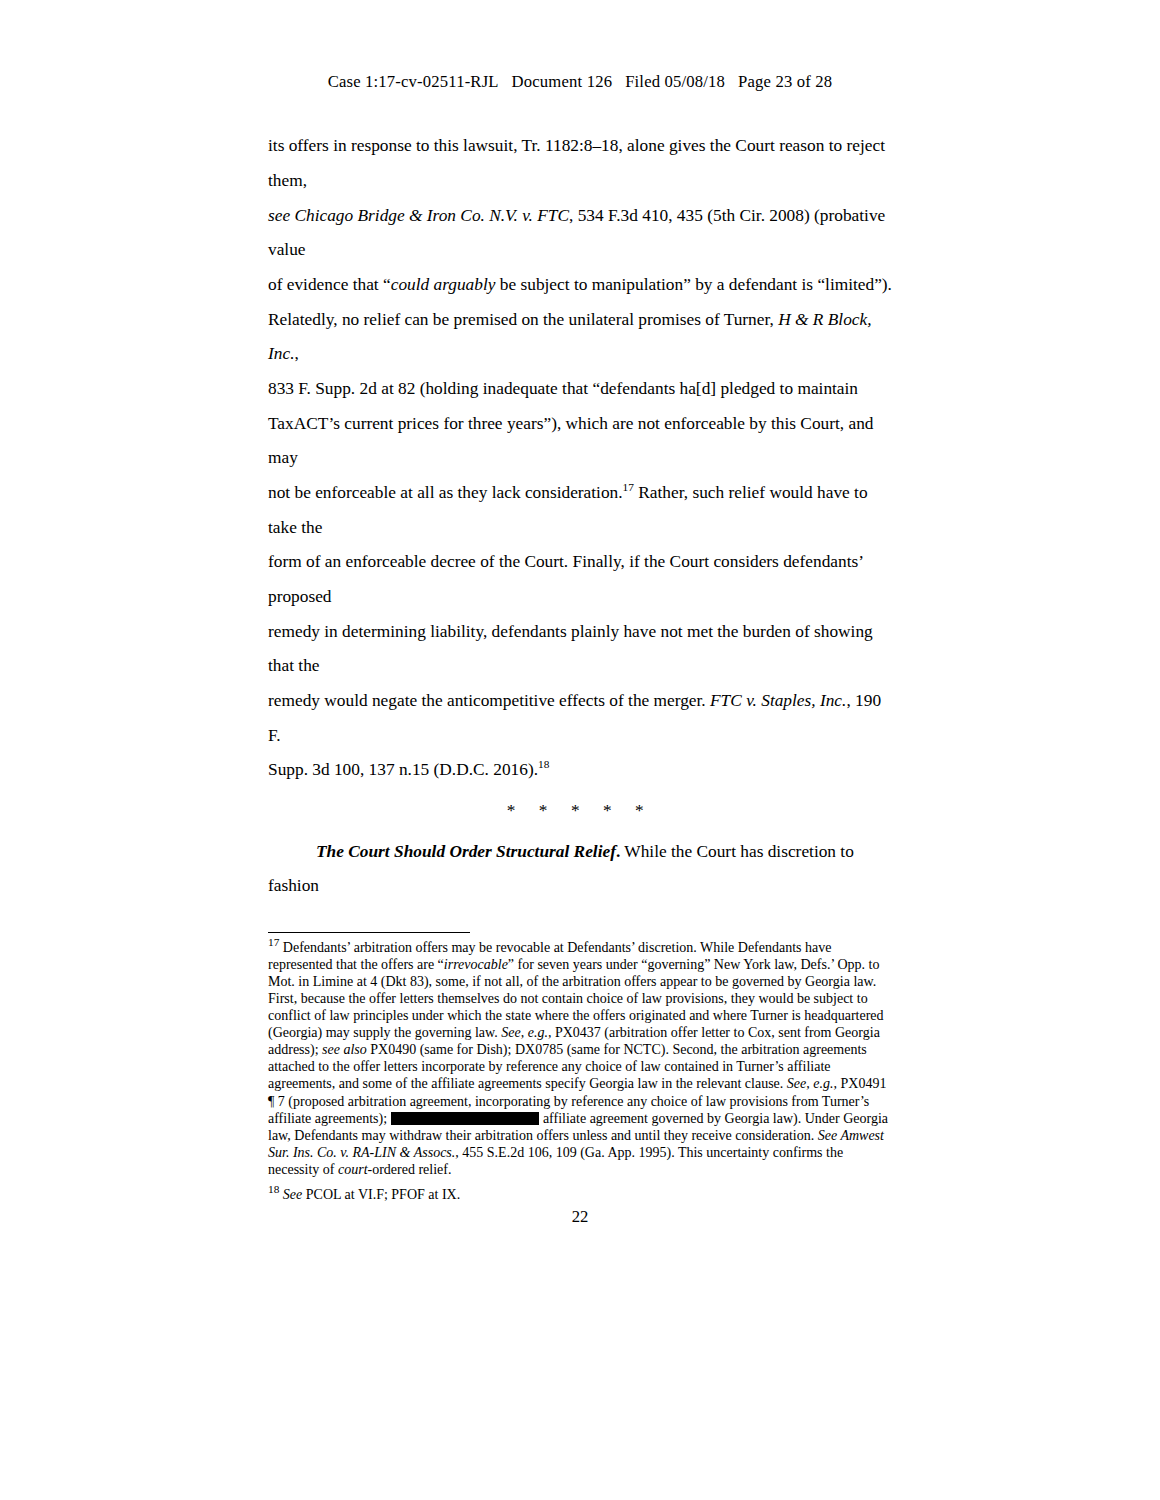Case 1:17-cv-02511-RJL Document 126 Filed 05/08/18 Page 23 of 28
its offers in response to this lawsuit, Tr. 1182:8–18, alone gives the Court reason to reject them,
see Chicago Bridge & Iron Co. N.V. v. FTC, 534 F.3d 410, 435 (5th Cir. 2008) (probative value
of evidence that “could arguably be subject to manipulation” by a defendant is “limited”).
Relatedly, no relief can be premised on the unilateral promises of Turner, H & R Block, Inc.,
833 F. Supp. 2d at 82 (holding inadequate that “defendants ha[d] pledged to maintain
TaxACT’s current prices for three years”), which are not enforceable by this Court, and may
not be enforceable at all as they lack consideration.17 Rather, such relief would have to take the
form of an enforceable decree of the Court. Finally, if the Court considers defendants’ proposed
remedy in determining liability, defendants plainly have not met the burden of showing that the
remedy would negate the anticompetitive effects of the merger. FTC v. Staples, Inc., 190 F.
Supp. 3d 100, 137 n.15 (D.D.C. 2016).18
* * * * *
The Court Should Order Structural Relief. While the Court has discretion to fashion
17 Defendants’ arbitration offers may be revocable at Defendants’ discretion. While Defendants have represented that the offers are “irrevocable” for seven years under “governing” New York law, Defs.’ Opp. to Mot. in Limine at 4 (Dkt 83), some, if not all, of the arbitration offers appear to be governed by Georgia law. First, because the offer letters themselves do not contain choice of law provisions, they would be subject to conflict of law principles under which the state where the offers originated and where Turner is headquartered (Georgia) may supply the governing law. See, e.g., PX0437 (arbitration offer letter to Cox, sent from Georgia address); see also PX0490 (same for Dish); DX0785 (same for NCTC). Second, the arbitration agreements attached to the offer letters incorporate by reference any choice of law contained in Turner’s affiliate agreements, and some of the affiliate agreements specify Georgia law in the relevant clause. See, e.g., PX0491 ¶ 7 (proposed arbitration agreement, incorporating by reference any choice of law provisions from Turner’s affiliate agreements); affiliate agreement governed by Georgia law). Under Georgia law, Defendants may withdraw their arbitration offers unless and until they receive consideration. See Amwest Sur. Ins. Co. v. RA-LIN & Assocs., 455 S.E.2d 106, 109 (Ga. App. 1995). This uncertainty confirms the necessity of court-ordered relief.
18 See PCOL at VI.F; PFOF at IX.
22